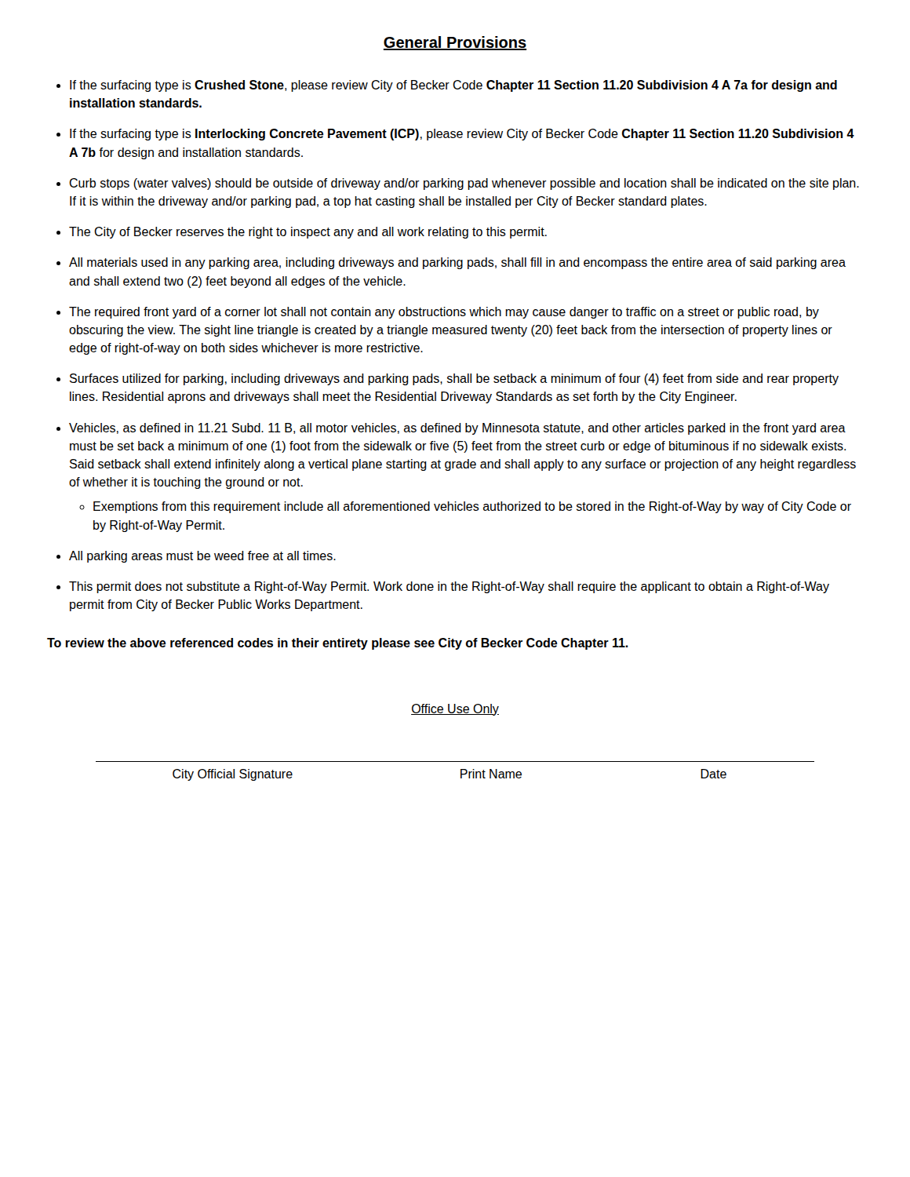General Provisions
If the surfacing type is Crushed Stone, please review City of Becker Code Chapter 11 Section 11.20 Subdivision 4 A 7a for design and installation standards.
If the surfacing type is Interlocking Concrete Pavement (ICP), please review City of Becker Code Chapter 11 Section 11.20 Subdivision 4 A 7b for design and installation standards.
Curb stops (water valves) should be outside of driveway and/or parking pad whenever possible and location shall be indicated on the site plan. If it is within the driveway and/or parking pad, a top hat casting shall be installed per City of Becker standard plates.
The City of Becker reserves the right to inspect any and all work relating to this permit.
All materials used in any parking area, including driveways and parking pads, shall fill in and encompass the entire area of said parking area and shall extend two (2) feet beyond all edges of the vehicle.
The required front yard of a corner lot shall not contain any obstructions which may cause danger to traffic on a street or public road, by obscuring the view. The sight line triangle is created by a triangle measured twenty (20) feet back from the intersection of property lines or edge of right-of-way on both sides whichever is more restrictive.
Surfaces utilized for parking, including driveways and parking pads, shall be setback a minimum of four (4) feet from side and rear property lines. Residential aprons and driveways shall meet the Residential Driveway Standards as set forth by the City Engineer.
Vehicles, as defined in 11.21 Subd. 11 B, all motor vehicles, as defined by Minnesota statute, and other articles parked in the front yard area must be set back a minimum of one (1) foot from the sidewalk or five (5) feet from the street curb or edge of bituminous if no sidewalk exists. Said setback shall extend infinitely along a vertical plane starting at grade and shall apply to any surface or projection of any height regardless of whether it is touching the ground or not.
Exemptions from this requirement include all aforementioned vehicles authorized to be stored in the Right-of-Way by way of City Code or by Right-of-Way Permit.
All parking areas must be weed free at all times.
This permit does not substitute a Right-of-Way Permit. Work done in the Right-of-Way shall require the applicant to obtain a Right-of-Way permit from City of Becker Public Works Department.
To review the above referenced codes in their entirety please see City of Becker Code Chapter 11.
Office Use Only
| City Official Signature | Print Name | Date |